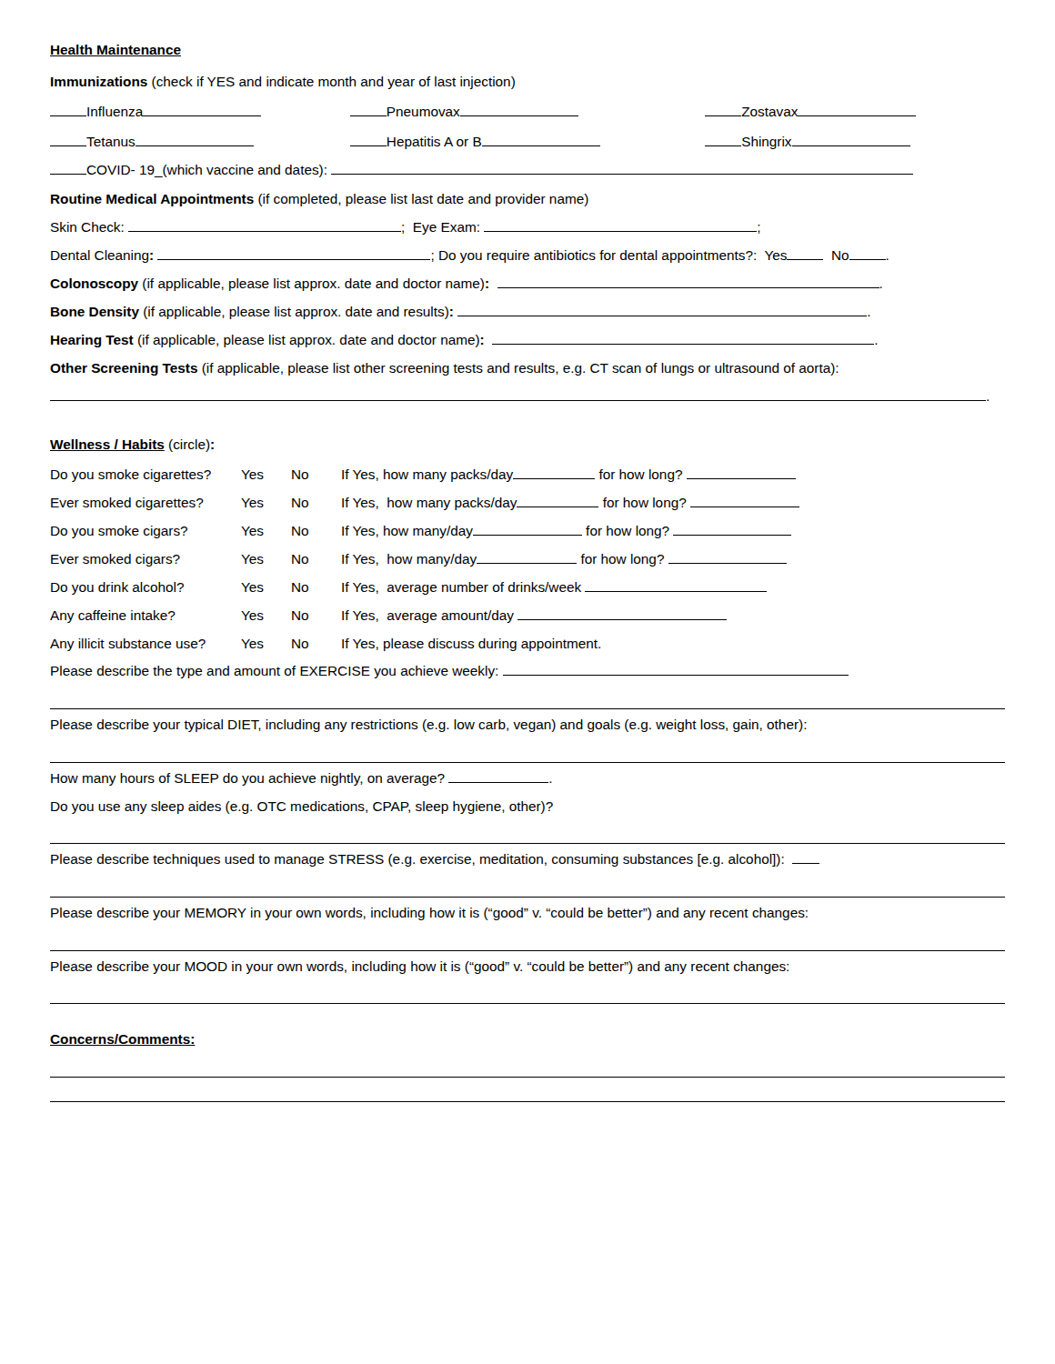Health Maintenance
Immunizations (check if YES and indicate month and year of last injection)
| Influenza | Pneumovax | Zostavax |
| Tetanus | Hepatitis A or B | Shingrix |
COVID- 19_(which vaccine and dates):
Routine Medical Appointments (if completed, please list last date and provider name)
Skin Check: ; Eye Exam: ;
Dental Cleaning: ; Do you require antibiotics for dental appointments?: Yes No .
Colonoscopy (if applicable, please list approx. date and doctor name): .
Bone Density (if applicable, please list approx. date and results): .
Hearing Test (if applicable, please list approx. date and doctor name): .
Other Screening Tests (if applicable, please list other screening tests and results, e.g. CT scan of lungs or ultrasound of aorta):
.
Wellness / Habits (circle):
| Do you smoke cigarettes? | Yes | No | If Yes, how many packs/day for how long? |
| Ever smoked cigarettes? | Yes | No | If Yes, how many packs/day for how long? |
| Do you smoke cigars? | Yes | No | If Yes, how many/day for how long? |
| Ever smoked cigars? | Yes | No | If Yes, how many/day for how long? |
| Do you drink alcohol? | Yes | No | If Yes, average number of drinks/week |
| Any caffeine intake? | Yes | No | If Yes, average amount/day |
| Any illicit substance use? | Yes | No | If Yes, please discuss during appointment. |
Please describe the type and amount of EXERCISE you achieve weekly:
Please describe your typical DIET, including any restrictions (e.g. low carb, vegan) and goals (e.g. weight loss, gain, other):
How many hours of SLEEP do you achieve nightly, on average? .
Do you use any sleep aides (e.g. OTC medications, CPAP, sleep hygiene, other)?
Please describe techniques used to manage STRESS (e.g. exercise, meditation, consuming substances [e.g. alcohol]):
Please describe your MEMORY in your own words, including how it is (“good” v. “could be better”) and any recent changes:
Please describe your MOOD in your own words, including how it is (“good” v. “could be better”) and any recent changes:
Concerns/Comments: